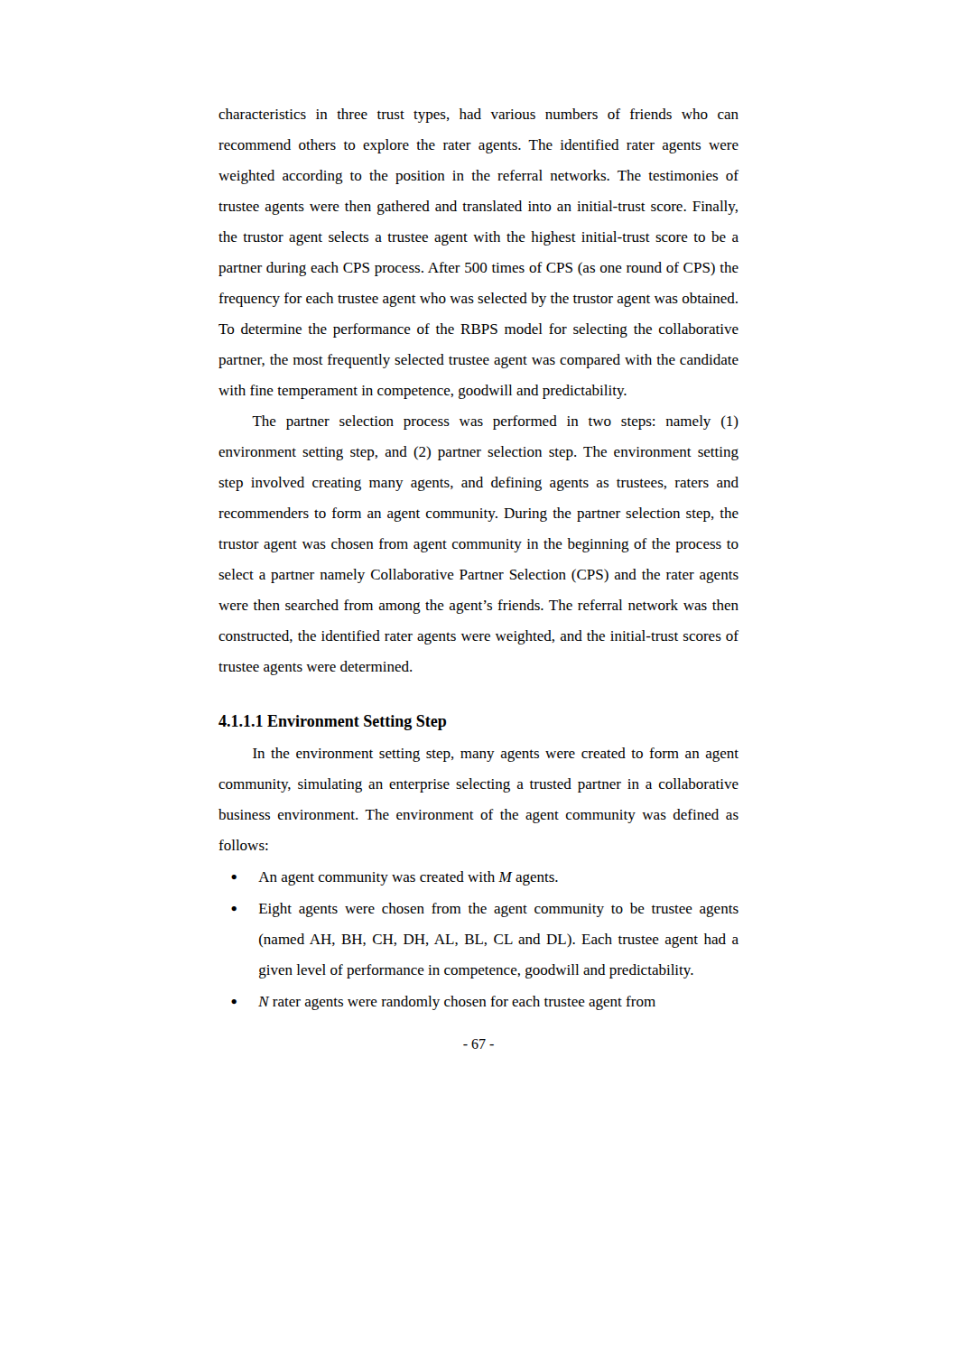characteristics in three trust types, had various numbers of friends who can recommend others to explore the rater agents. The identified rater agents were weighted according to the position in the referral networks. The testimonies of trustee agents were then gathered and translated into an initial-trust score. Finally, the trustor agent selects a trustee agent with the highest initial-trust score to be a partner during each CPS process. After 500 times of CPS (as one round of CPS) the frequency for each trustee agent who was selected by the trustor agent was obtained. To determine the performance of the RBPS model for selecting the collaborative partner, the most frequently selected trustee agent was compared with the candidate with fine temperament in competence, goodwill and predictability.
The partner selection process was performed in two steps: namely (1) environment setting step, and (2) partner selection step. The environment setting step involved creating many agents, and defining agents as trustees, raters and recommenders to form an agent community. During the partner selection step, the trustor agent was chosen from agent community in the beginning of the process to select a partner namely Collaborative Partner Selection (CPS) and the rater agents were then searched from among the agent’s friends. The referral network was then constructed, the identified rater agents were weighted, and the initial-trust scores of trustee agents were determined.
4.1.1.1 Environment Setting Step
In the environment setting step, many agents were created to form an agent community, simulating an enterprise selecting a trusted partner in a collaborative business environment. The environment of the agent community was defined as follows:
An agent community was created with M agents.
Eight agents were chosen from the agent community to be trustee agents (named AH, BH, CH, DH, AL, BL, CL and DL). Each trustee agent had a given level of performance in competence, goodwill and predictability.
N rater agents were randomly chosen for each trustee agent from
- 67 -